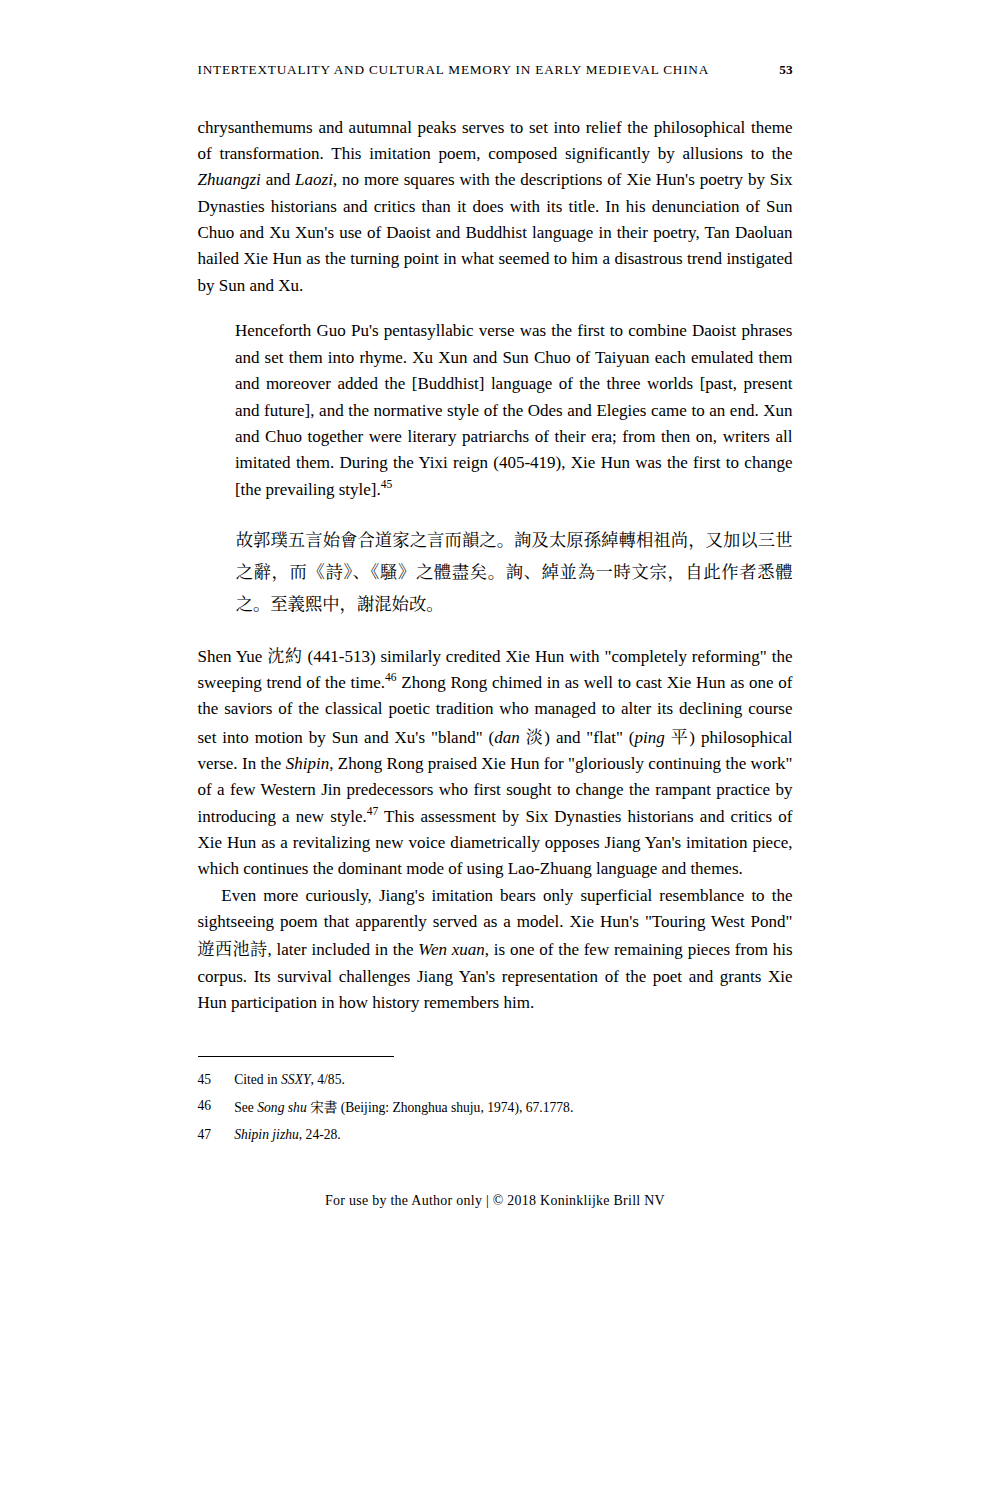Intertextuality and Cultural Memory in Early Medieval China 53
chrysanthemums and autumnal peaks serves to set into relief the philosophical theme of transformation. This imitation poem, composed significantly by allusions to the Zhuangzi and Laozi, no more squares with the descriptions of Xie Hun's poetry by Six Dynasties historians and critics than it does with its title. In his denunciation of Sun Chuo and Xu Xun's use of Daoist and Buddhist language in their poetry, Tan Daoluan hailed Xie Hun as the turning point in what seemed to him a disastrous trend instigated by Sun and Xu.
Henceforth Guo Pu's pentasyllabic verse was the first to combine Daoist phrases and set them into rhyme. Xu Xun and Sun Chuo of Taiyuan each emulated them and moreover added the [Buddhist] language of the three worlds [past, present and future], and the normative style of the Odes and Elegies came to an end. Xun and Chuo together were literary patriarchs of their era; from then on, writers all imitated them. During the Yixi reign (405-419), Xie Hun was the first to change [the prevailing style].45
故郭璞五言始會合道家之言而韻之。詢及太原孫綽轉相祖尚，又加以三世之辭，而《詩》、《騷》之體盡矣。詢、綽並為一時文宗，自此作者悉體之。至義熙中，謝混始改。
Shen Yue 沈約 (441-513) similarly credited Xie Hun with "completely reforming" the sweeping trend of the time.46 Zhong Rong chimed in as well to cast Xie Hun as one of the saviors of the classical poetic tradition who managed to alter its declining course set into motion by Sun and Xu's "bland" (dan 淡) and "flat" (ping 平) philosophical verse. In the Shipin, Zhong Rong praised Xie Hun for "gloriously continuing the work" of a few Western Jin predecessors who first sought to change the rampant practice by introducing a new style.47 This assessment by Six Dynasties historians and critics of Xie Hun as a revitalizing new voice diametrically opposes Jiang Yan's imitation piece, which continues the dominant mode of using Lao-Zhuang language and themes.
Even more curiously, Jiang's imitation bears only superficial resemblance to the sightseeing poem that apparently served as a model. Xie Hun's "Touring West Pond" 遊西池詩, later included in the Wen xuan, is one of the few remaining pieces from his corpus. Its survival challenges Jiang Yan's representation of the poet and grants Xie Hun participation in how history remembers him.
45 Cited in SSXY, 4/85.
46 See Song shu 宋書 (Beijing: Zhonghua shuju, 1974), 67.1778.
47 Shipin jizhu, 24-28.
For use by the Author only | © 2018 Koninklijke Brill NV